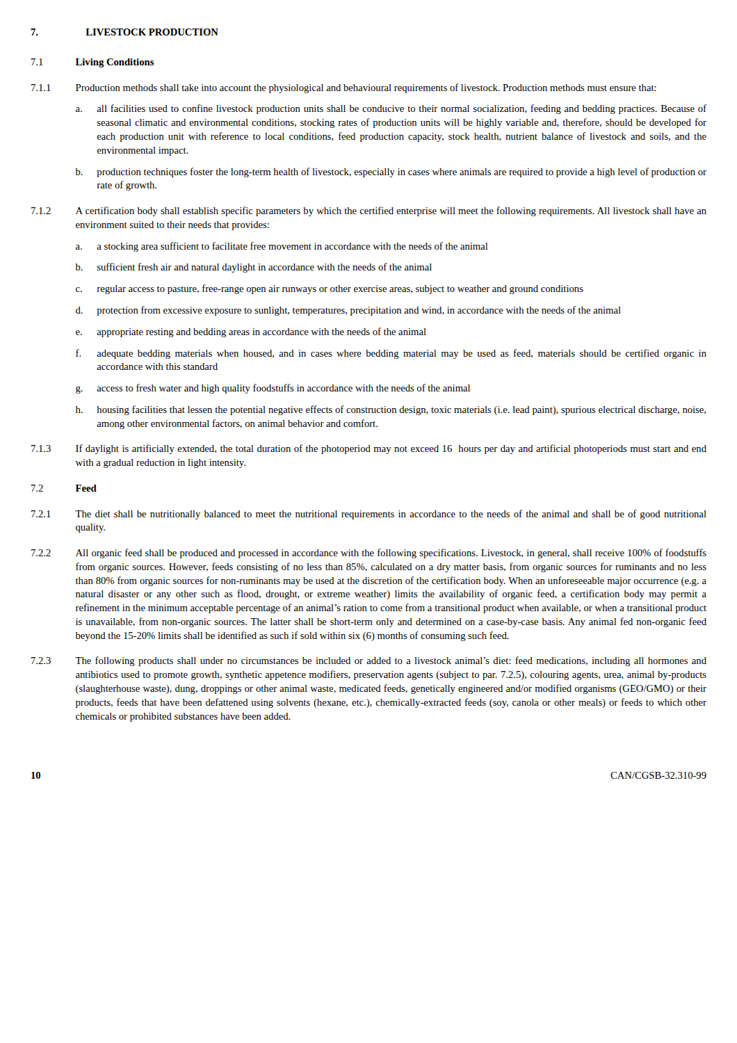7. LIVESTOCK PRODUCTION
7.1 Living Conditions
7.1.1
Production methods shall take into account the physiological and behavioural requirements of livestock. Production methods must ensure that:
all facilities used to confine livestock production units shall be conducive to their normal socialization, feeding and bedding practices. Because of seasonal climatic and environmental conditions, stocking rates of production units will be highly variable and, therefore, should be developed for each production unit with reference to local conditions, feed production capacity, stock health, nutrient balance of livestock and soils, and the environmental impact.
production techniques foster the long-term health of livestock, especially in cases where animals are required to provide a high level of production or rate of growth.
7.1.2
A certification body shall establish specific parameters by which the certified enterprise will meet the following requirements. All livestock shall have an environment suited to their needs that provides:
a stocking area sufficient to facilitate free movement in accordance with the needs of the animal
sufficient fresh air and natural daylight in accordance with the needs of the animal
regular access to pasture, free-range open air runways or other exercise areas, subject to weather and ground conditions
protection from excessive exposure to sunlight, temperatures, precipitation and wind, in accordance with the needs of the animal
appropriate resting and bedding areas in accordance with the needs of the animal
adequate bedding materials when housed, and in cases where bedding material may be used as feed, materials should be certified organic in accordance with this standard
access to fresh water and high quality foodstuffs in accordance with the needs of the animal
housing facilities that lessen the potential negative effects of construction design, toxic materials (i.e. lead paint), spurious electrical discharge, noise, among other environmental factors, on animal behavior and comfort.
7.1.3
If daylight is artificially extended, the total duration of the photoperiod may not exceed 16 hours per day and artificial photoperiods must start and end with a gradual reduction in light intensity.
7.2 Feed
7.2.1
The diet shall be nutritionally balanced to meet the nutritional requirements in accordance to the needs of the animal and shall be of good nutritional quality.
7.2.2
All organic feed shall be produced and processed in accordance with the following specifications. Livestock, in general, shall receive 100% of foodstuffs from organic sources. However, feeds consisting of no less than 85%, calculated on a dry matter basis, from organic sources for ruminants and no less than 80% from organic sources for non-ruminants may be used at the discretion of the certification body. When an unforeseeable major occurrence (e.g. a natural disaster or any other such as flood, drought, or extreme weather) limits the availability of organic feed, a certification body may permit a refinement in the minimum acceptable percentage of an animal’s ration to come from a transitional product when available, or when a transitional product is unavailable, from non-organic sources. The latter shall be short-term only and determined on a case-by-case basis. Any animal fed non-organic feed beyond the 15-20% limits shall be identified as such if sold within six (6) months of consuming such feed.
7.2.3
The following products shall under no circumstances be included or added to a livestock animal’s diet: feed medications, including all hormones and antibiotics used to promote growth, synthetic appetence modifiers, preservation agents (subject to par. 7.2.5), colouring agents, urea, animal by-products (slaughterhouse waste), dung, droppings or other animal waste, medicated feeds, genetically engineered and/or modified organisms (GEO/GMO) or their products, feeds that have been defattened using solvents (hexane, etc.), chemically-extracted feeds (soy, canola or other meals) or feeds to which other chemicals or prohibited substances have been added.
10 CAN/CGSB-32.310-99